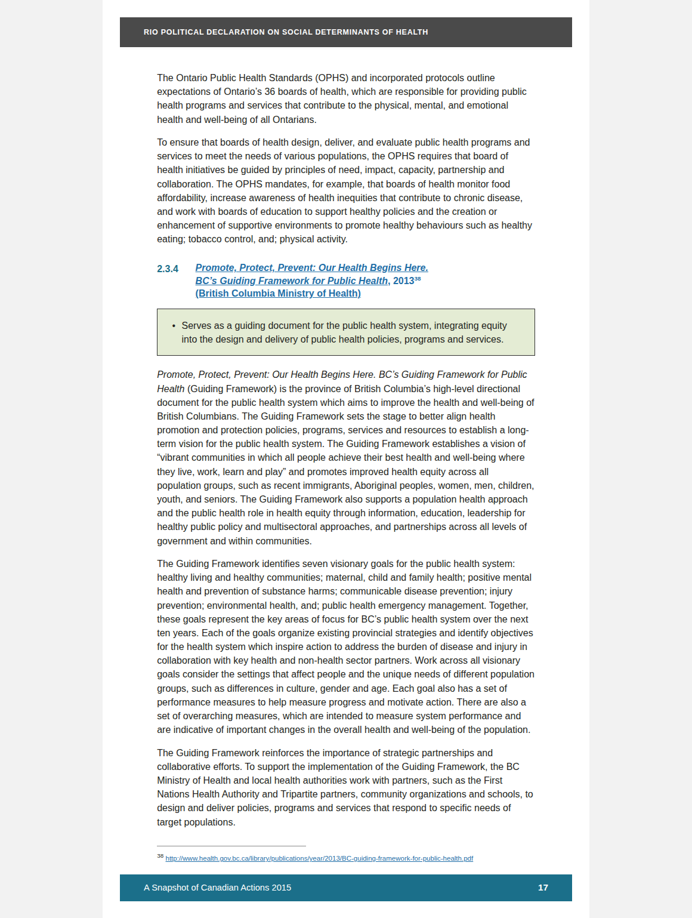Rio Political Declaration on Social Determinants of Health
The Ontario Public Health Standards (OPHS) and incorporated protocols outline expectations of Ontario’s 36 boards of health, which are responsible for providing public health programs and services that contribute to the physical, mental, and emotional health and well-being of all Ontarians.
To ensure that boards of health design, deliver, and evaluate public health programs and services to meet the needs of various populations, the OPHS requires that board of health initiatives be guided by principles of need, impact, capacity, partnership and collaboration. The OPHS mandates, for example, that boards of health monitor food affordability, increase awareness of health inequities that contribute to chronic disease, and work with boards of education to support healthy policies and the creation or enhancement of supportive environments to promote healthy behaviours such as healthy eating; tobacco control, and; physical activity.
2.3.4
Promote, Protect, Prevent: Our Health Begins Here.
BC’s Guiding Framework for Public Health, 201338
(British Columbia Ministry of Health)
Serves as a guiding document for the public health system, integrating equity into the design and delivery of public health policies, programs and services.
Promote, Protect, Prevent: Our Health Begins Here. BC’s Guiding Framework for Public Health (Guiding Framework) is the province of British Columbia’s high-level directional document for the public health system which aims to improve the health and well-being of British Columbians. The Guiding Framework sets the stage to better align health promotion and protection policies, programs, services and resources to establish a long-term vision for the public health system. The Guiding Framework establishes a vision of “vibrant communities in which all people achieve their best health and well-being where they live, work, learn and play” and promotes improved health equity across all population groups, such as recent immigrants, Aboriginal peoples, women, men, children, youth, and seniors. The Guiding Framework also supports a population health approach and the public health role in health equity through information, education, leadership for healthy public policy and multisectoral approaches, and partnerships across all levels of government and within communities.
The Guiding Framework identifies seven visionary goals for the public health system: healthy living and healthy communities; maternal, child and family health; positive mental health and prevention of substance harms; communicable disease prevention; injury prevention; environmental health, and; public health emergency management. Together, these goals represent the key areas of focus for BC’s public health system over the next ten years. Each of the goals organize existing provincial strategies and identify objectives for the health system which inspire action to address the burden of disease and injury in collaboration with key health and non-health sector partners. Work across all visionary goals consider the settings that affect people and the unique needs of different population groups, such as differences in culture, gender and age. Each goal also has a set of performance measures to help measure progress and motivate action. There are also a set of overarching measures, which are intended to measure system performance and are indicative of important changes in the overall health and well-being of the population.
The Guiding Framework reinforces the importance of strategic partnerships and collaborative efforts. To support the implementation of the Guiding Framework, the BC Ministry of Health and local health authorities work with partners, such as the First Nations Health Authority and Tripartite partners, community organizations and schools, to design and deliver policies, programs and services that respond to specific needs of target populations.
38 http://www.health.gov.bc.ca/library/publications/year/2013/BC-guiding-framework-for-public-health.pdf
A Snapshot of Canadian Actions 2015
17